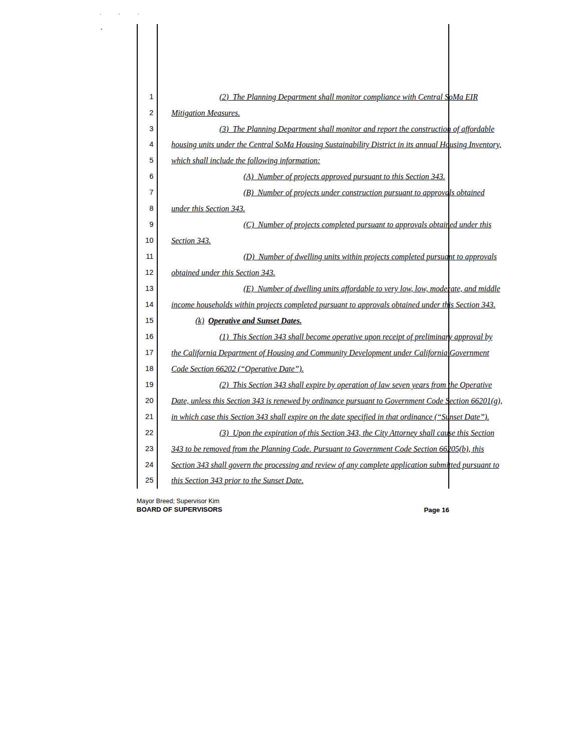···
•
1
2
3
4
5
6
7
8
9
10
11
12
13
14
15
16
17
18
19
20
21
22
23
24
25
(2) The Planning Department shall monitor compliance with Central SoMa EIR
Mitigation Measures.
(3) The Planning Department shall monitor and report the construction of affordable
housing units under the Central SoMa Housing Sustainability District in its annual Housing Inventory,
which shall include the following information:
(A) Number of projects approved pursuant to this Section 343.
(B) Number of projects under construction pursuant to approvals obtained
under this Section 343.
(C) Number of projects completed pursuant to approvals obtained under this
Section 343.
(D) Number of dwelling units within projects completed pursuant to approvals
obtained under this Section 343.
(E) Number of dwelling units affordable to very low, low, moderate, and middle
income households within projects completed pursuant to approvals obtained under this Section 343.
(k) Operative and Sunset Dates.
(1) This Section 343 shall become operative upon receipt of preliminary approval by
the California Department of Housing and Community Development under California Government
Code Section 66202 (“Operative Date”).
(2) This Section 343 shall expire by operation of law seven years from the Operative
Date, unless this Section 343 is renewed by ordinance pursuant to Government Code Section 66201(g),
in which case this Section 343 shall expire on the date specified in that ordinance (“Sunset Date”).
(3) Upon the expiration of this Section 343, the City Attorney shall cause this Section
343 to be removed from the Planning Code. Pursuant to Government Code Section 66205(b), this
Section 343 shall govern the processing and review of any complete application submitted pursuant to
this Section 343 prior to the Sunset Date.
Mayor Breed; Supervisor Kim
BOARD OF SUPERVISORS
Page 16